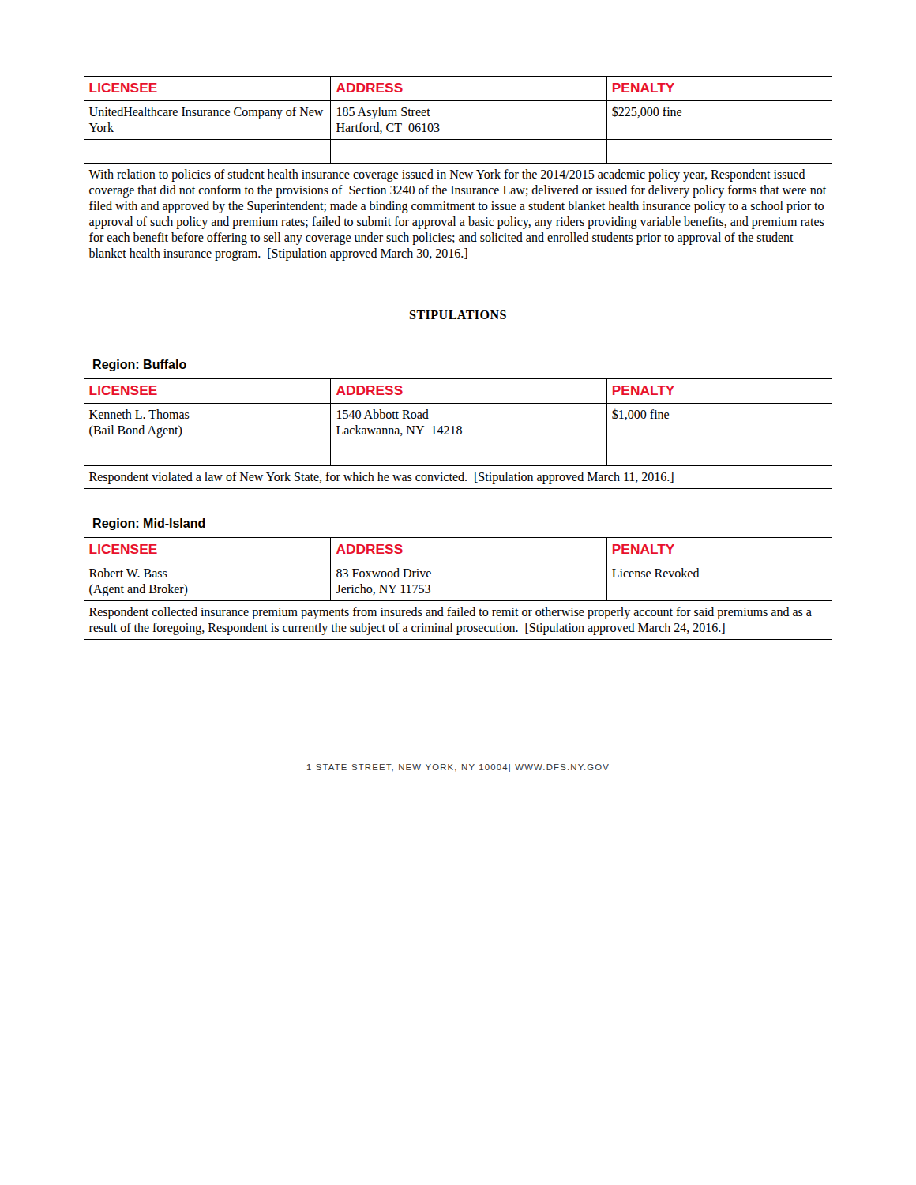| LICENSEE | ADDRESS | PENALTY |
| UnitedHealthcare Insurance Company of New York | 185 Asylum Street Hartford, CT 06103 | $225,000 fine |
| With relation to policies of student health insurance coverage issued in New York for the 2014/2015 academic policy year, Respondent issued coverage that did not conform to the provisions of Section 3240 of the Insurance Law; delivered or issued for delivery policy forms that were not filed with and approved by the Superintendent; made a binding commitment to issue a student blanket health insurance policy to a school prior to approval of such policy and premium rates; failed to submit for approval a basic policy, any riders providing variable benefits, and premium rates for each benefit before offering to sell any coverage under such policies; and solicited and enrolled students prior to approval of the student blanket health insurance program. [Stipulation approved March 30, 2016.] |
STIPULATIONS
Region: Buffalo
| LICENSEE | ADDRESS | PENALTY |
| Kenneth L. Thomas (Bail Bond Agent) | 1540 Abbott Road Lackawanna, NY 14218 | $1,000 fine |
| Respondent violated a law of New York State, for which he was convicted. [Stipulation approved March 11, 2016.] |
Region: Mid-Island
| LICENSEE | ADDRESS | PENALTY |
| Robert W. Bass (Agent and Broker) | 83 Foxwood Drive Jericho, NY 11753 | License Revoked |
| Respondent collected insurance premium payments from insureds and failed to remit or otherwise properly account for said premiums and as a result of the foregoing, Respondent is currently the subject of a criminal prosecution. [Stipulation approved March 24, 2016.] |
1 STATE STREET, NEW YORK, NY 10004| WWW.DFS.NY.GOV